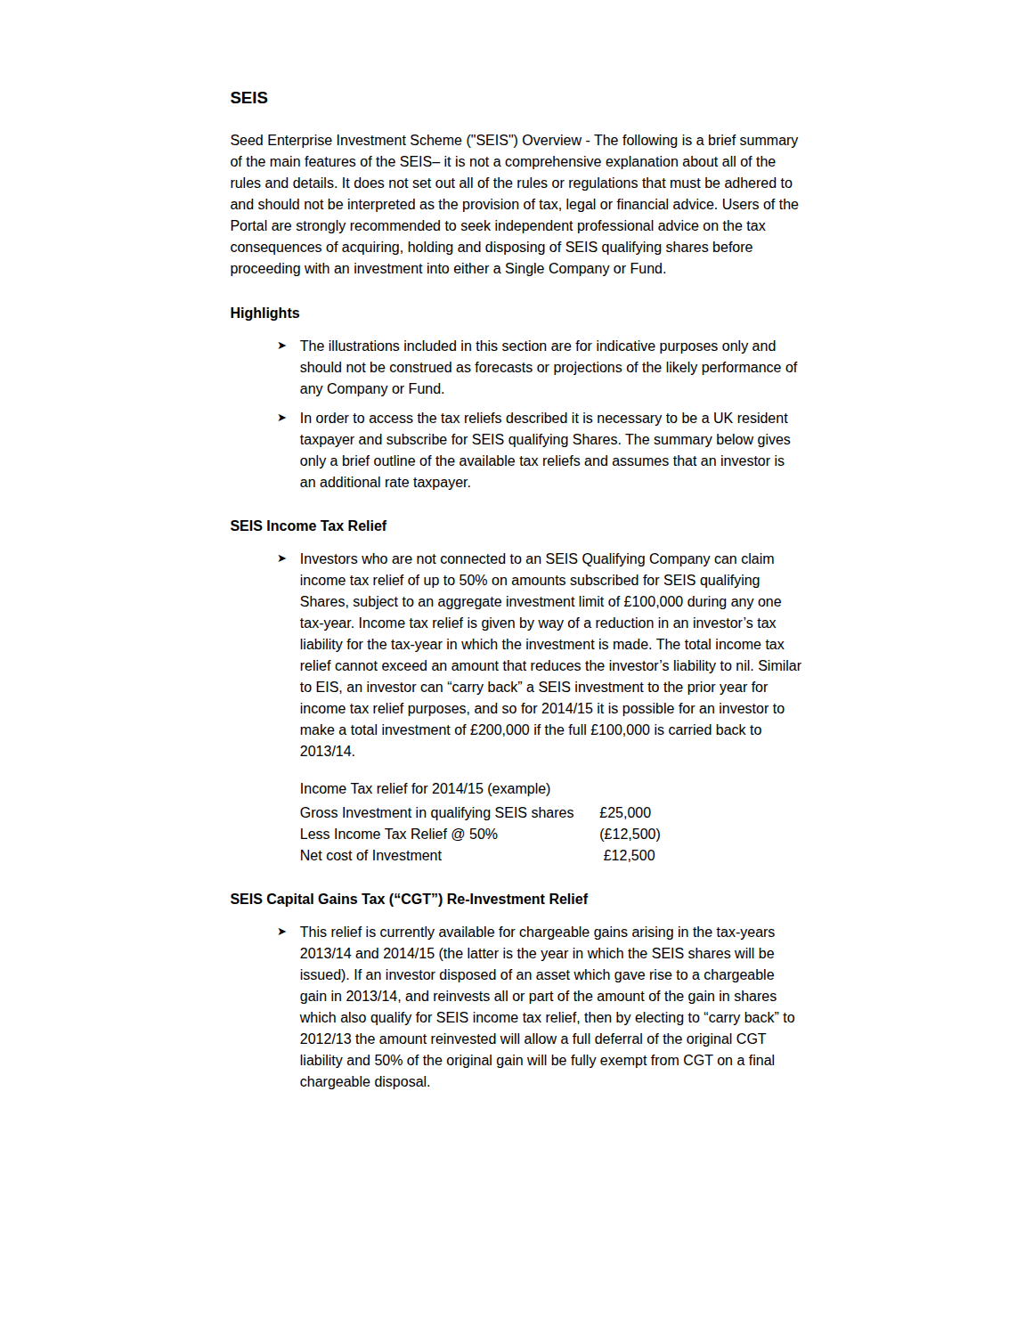SEIS
Seed Enterprise Investment Scheme ("SEIS") Overview - The following is a brief summary of the main features of the SEIS– it is not a comprehensive explanation about all of the rules and details. It does not set out all of the rules or regulations that must be adhered to and should not be interpreted as the provision of tax, legal or financial advice. Users of the Portal are strongly recommended to seek independent professional advice on the tax consequences of acquiring, holding and disposing of SEIS qualifying shares before proceeding with an investment into either a Single Company or Fund.
Highlights
The illustrations included in this section are for indicative purposes only and should not be construed as forecasts or projections of the likely performance of any Company or Fund.
In order to access the tax reliefs described it is necessary to be a UK resident taxpayer and subscribe for SEIS qualifying Shares. The summary below gives only a brief outline of the available tax reliefs and assumes that an investor is an additional rate taxpayer.
SEIS Income Tax Relief
Investors who are not connected to an SEIS Qualifying Company can claim income tax relief of up to 50% on amounts subscribed for SEIS qualifying Shares, subject to an aggregate investment limit of £100,000 during any one tax-year. Income tax relief is given by way of a reduction in an investor’s tax liability for the tax-year in which the investment is made. The total income tax relief cannot exceed an amount that reduces the investor’s liability to nil. Similar to EIS, an investor can “carry back” a SEIS investment to the prior year for income tax relief purposes, and so for 2014/15 it is possible for an investor to make a total investment of £200,000 if the full £100,000 is carried back to 2013/14.
Income Tax relief for 2014/15 (example)
| Gross Investment in qualifying SEIS shares | £25,000 |
| Less Income Tax Relief @ 50% | (£12,500) |
| Net cost of Investment | £12,500 |
SEIS Capital Gains Tax (“CGT”) Re-Investment Relief
This relief is currently available for chargeable gains arising in the tax-years 2013/14 and 2014/15 (the latter is the year in which the SEIS shares will be issued). If an investor disposed of an asset which gave rise to a chargeable gain in 2013/14, and reinvests all or part of the amount of the gain in shares which also qualify for SEIS income tax relief, then by electing to “carry back” to 2012/13 the amount reinvested will allow a full deferral of the original CGT liability and 50% of the original gain will be fully exempt from CGT on a final chargeable disposal.